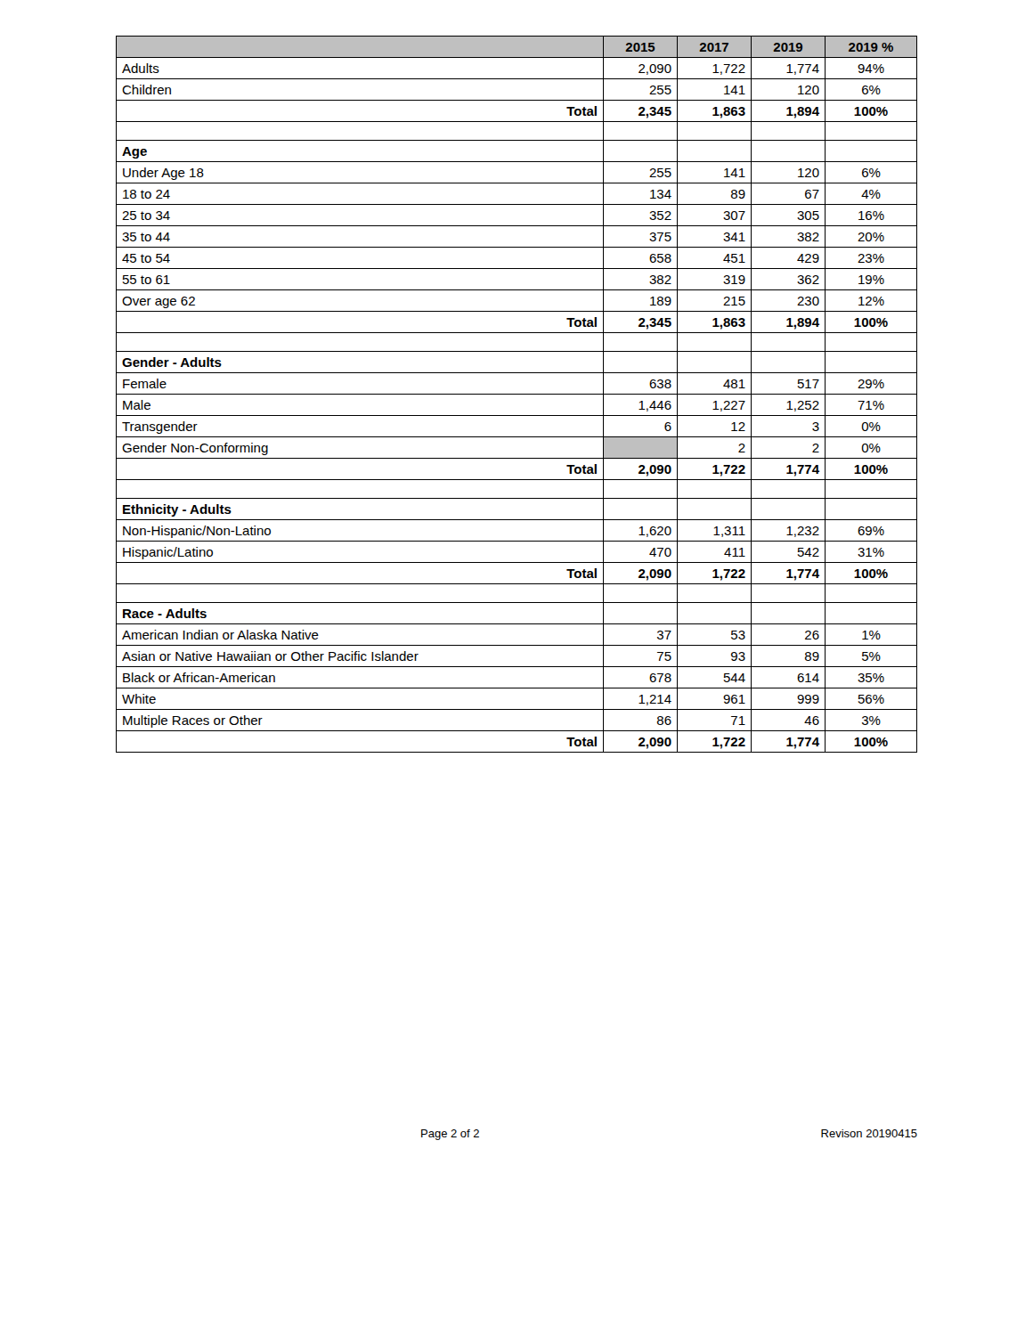| | 2015 | 2017 | 2019 | 2019 % |
| --- | --- | --- | --- | --- |
| Adults | 2,090 | 1,722 | 1,774 | 94% |
| Children | 255 | 141 | 120 | 6% |
| Total | 2,345 | 1,863 | 1,894 | 100% |
| Age | | | | |
| Under Age 18 | 255 | 141 | 120 | 6% |
| 18 to 24 | 134 | 89 | 67 | 4% |
| 25 to 34 | 352 | 307 | 305 | 16% |
| 35 to 44 | 375 | 341 | 382 | 20% |
| 45 to 54 | 658 | 451 | 429 | 23% |
| 55 to 61 | 382 | 319 | 362 | 19% |
| Over age 62 | 189 | 215 | 230 | 12% |
| Total | 2,345 | 1,863 | 1,894 | 100% |
| Gender - Adults | | | | |
| Female | 638 | 481 | 517 | 29% |
| Male | 1,446 | 1,227 | 1,252 | 71% |
| Transgender | 6 | 12 | 3 | 0% |
| Gender Non-Conforming | | 2 | 2 | 0% |
| Total | 2,090 | 1,722 | 1,774 | 100% |
| Ethnicity - Adults | | | | |
| Non-Hispanic/Non-Latino | 1,620 | 1,311 | 1,232 | 69% |
| Hispanic/Latino | 470 | 411 | 542 | 31% |
| Total | 2,090 | 1,722 | 1,774 | 100% |
| Race - Adults | | | | |
| American Indian or Alaska Native | 37 | 53 | 26 | 1% |
| Asian or Native Hawaiian or Other Pacific Islander | 75 | 93 | 89 | 5% |
| Black or African-American | 678 | 544 | 614 | 35% |
| White | 1,214 | 961 | 999 | 56% |
| Multiple Races or Other | 86 | 71 | 46 | 3% |
| Total | 2,090 | 1,722 | 1,774 | 100% |
Page 2 of 2 Revison 20190415